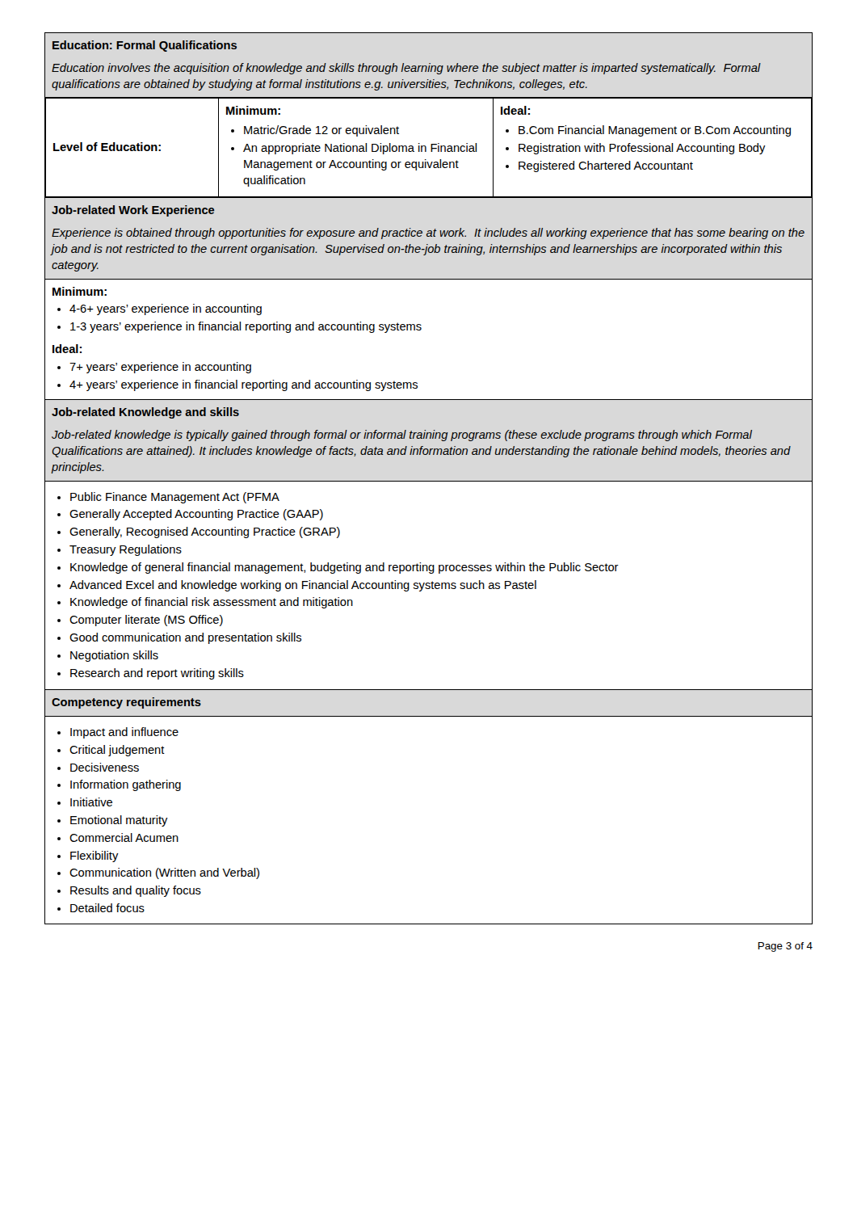| Education: Formal Qualifications Education involves the acquisition of knowledge and skills through learning where the subject matter is imparted systematically. Formal qualifications are obtained by studying at formal institutions e.g. universities, Technikons, colleges, etc. |
| / Level of Education: / Minimum: Matric/Grade 12 or equivalent An appropriate National Diploma in Financial Management or Accounting or equivalent qualification / Ideal: B.Com Financial Management or B.Com Accounting Registration with Professional Accounting Body Registered Chartered Accountant / |
| Job-related Work Experience Experience is obtained through opportunities for exposure and practice at work. It includes all working experience that has some bearing on the job and is not restricted to the current organisation. Supervised on-the-job training, internships and learnerships are incorporated within this category. |
| Minimum: 4-6+ years’ experience in accounting 1-3 years’ experience in financial reporting and accounting systems Ideal: 7+ years’ experience in accounting 4+ years’ experience in financial reporting and accounting systems |
| Job-related Knowledge and skills Job-related knowledge is typically gained through formal or informal training programs (these exclude programs through which Formal Qualifications are attained). It includes knowledge of facts, data and information and understanding the rationale behind models, theories and principles. |
| Public Finance Management Act (PFMA Generally Accepted Accounting Practice (GAAP) Generally, Recognised Accounting Practice (GRAP) Treasury Regulations Knowledge of general financial management, budgeting and reporting processes within the Public Sector Advanced Excel and knowledge working on Financial Accounting systems such as Pastel Knowledge of financial risk assessment and mitigation Computer literate (MS Office) Good communication and presentation skills Negotiation skills Research and report writing skills |
| Competency requirements |
| Impact and influence Critical judgement Decisiveness Information gathering Initiative Emotional maturity Commercial Acumen Flexibility Communication (Written and Verbal) Results and quality focus Detailed focus |
Page 3 of 4